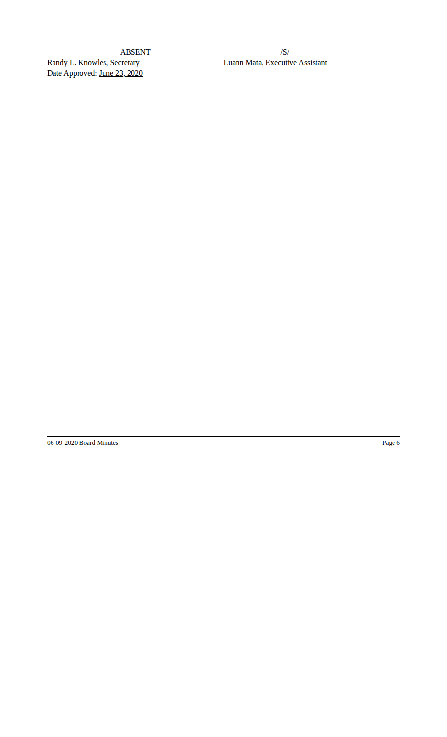| ABSENT Randy L. Knowles, Secretary Date Approved: June 23, 2020 | /S/ Luann Mata, Executive Assistant |
06-09-2020 Board Minutes Page 6